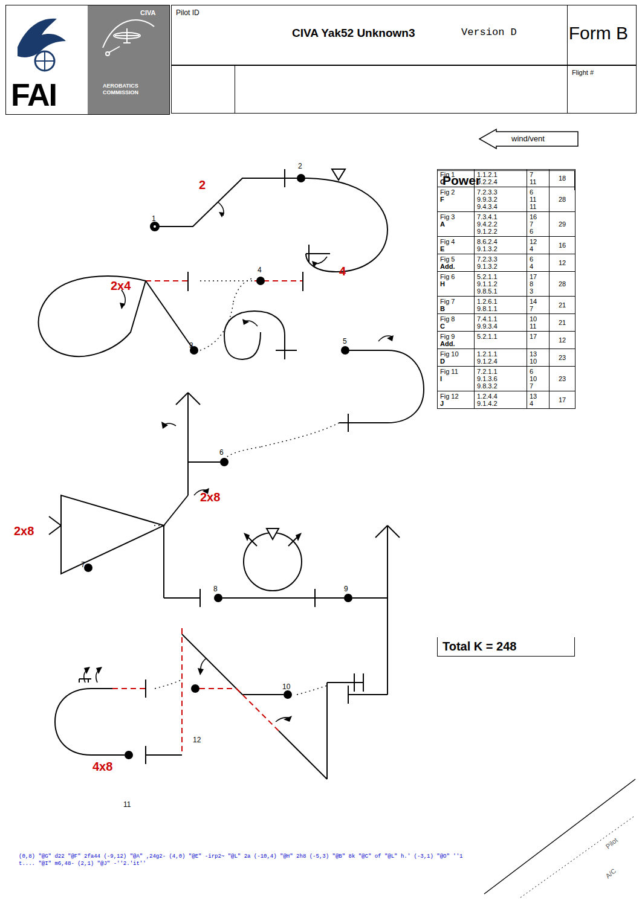CIVA
FAI
AEROBATICS
COMMISSION
Form B
Pilot ID
Flight #
CIVA Yak52 Unknown3
Version D
wind/vent
Power
| Fig 1 G | 1.1.2.1 9.2.2.4 | 7 11 | 18 |
| Fig 2 F | 7.2.3.3 9.9.3.2 9.4.3.4 | 6 11 11 | 28 |
| Fig 3 A | 7.3.4.1 9.4.2.2 9.1.2.2 | 16 7 6 | 29 |
| Fig 4 E | 8.6.2.4 9.1.3.2 | 12 4 | 16 |
| Fig 5 Add. | 7.2.3.3 9.1.3.2 | 6 4 | 12 |
| Fig 6 H | 5.2.1.1 9.1.1.2 9.8.5.1 | 17 8 3 | 28 |
| Fig 7 B | 1.2.6.1 9.8.1.1 | 14 7 | 21 |
| Fig 8 C | 7.4.1.1 9.9.3.4 | 10 11 | 21 |
| Fig 9 Add. | 5.2.1.1 | 17 | 12 |
| Fig 10 D | 1.2.1.1 9.1.2.4 | 13 10 | 23 |
| Fig 11 I | 7.2.1.1 9.1.3.6 9.8.3.2 | 6 10 7 | 23 |
| Fig 12 J | 1.2.4.4 9.1.4.2 | 13 4 | 17 |
Total K = 248
1
2
3
4
5
6
7
8
9
10
11
12
2
4
2x4
2x8
2x8
4x8
Pilot
A/C
(0,8) "@G" d22 "@F" 2fa44 (-9,12) "@A" ,24g2- (4,0) "@E" -irp2~ "@L" 2a (-10,4) "@H" 2h8 (-5,3) "@B" 8k "@C" of "@L" h.' (-3,1) "@O" ''1
t.... "@I" m6,48- (2,1) "@J" -''2.'it''